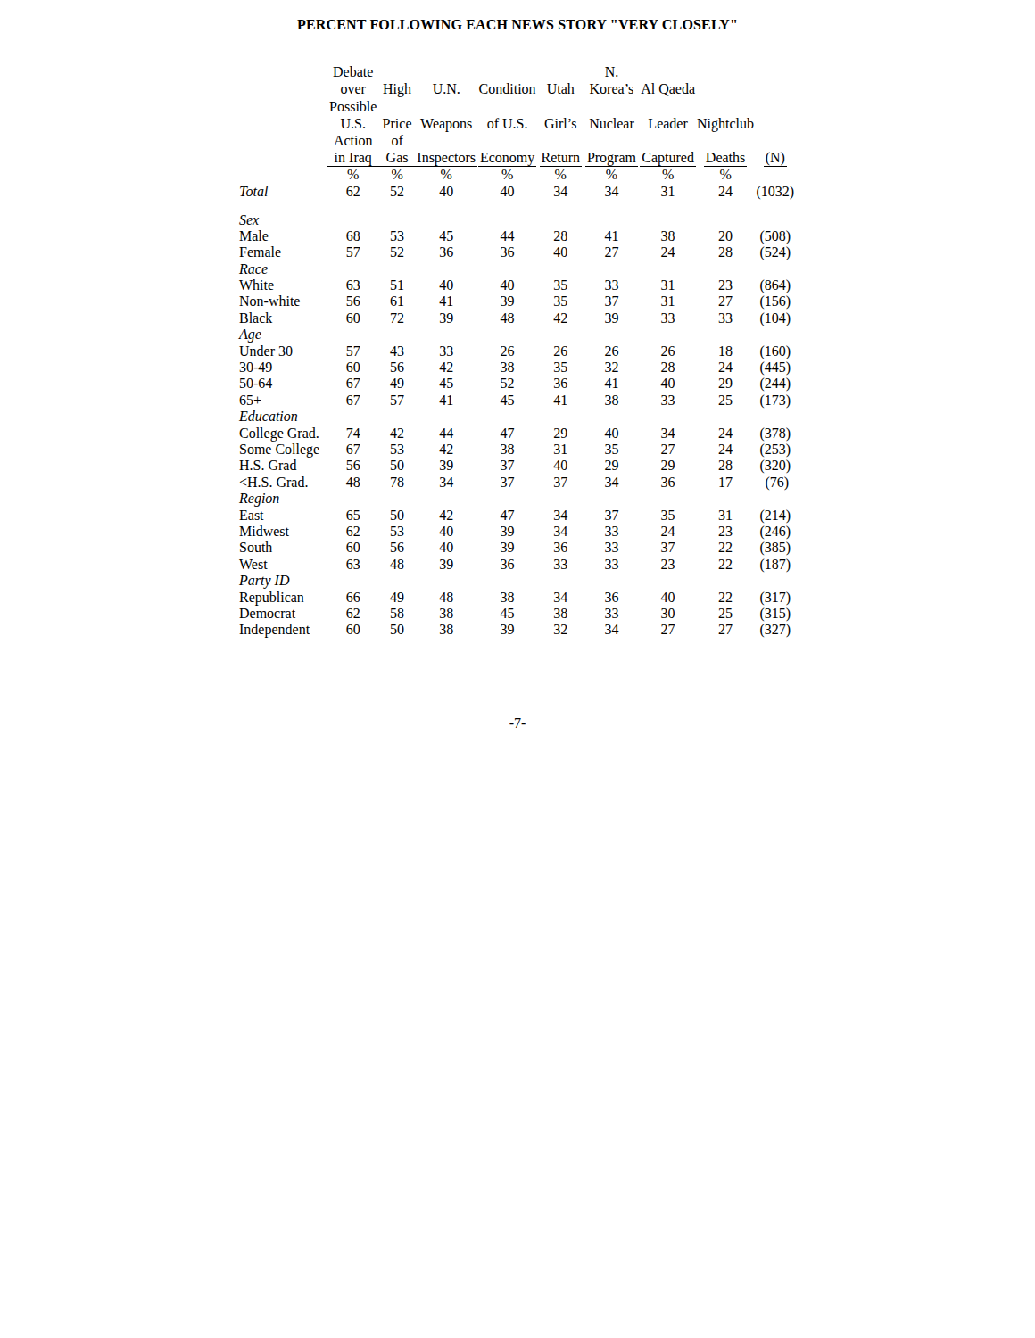PERCENT FOLLOWING EACH NEWS STORY "VERY CLOSELY"
| | Debate over | High | U.N. | Condition | Utah | N. Korea’s | Al Qaeda | | |
| | Possible U.S. | Price | Weapons | of U.S. | Girl’s | Nuclear | Leader | Nightclub | |
| | Action in Iraq | of Gas | Inspectors | Economy | Return | Program | Captured | Deaths | (N) |
| | % | % | % | % | % | % | % | % | |
| Total | 62 | 52 | 40 | 40 | 34 | 34 | 31 | 24 | (1032) |
| Sex |
| Male | 68 | 53 | 45 | 44 | 28 | 41 | 38 | 20 | (508) |
| Female | 57 | 52 | 36 | 36 | 40 | 27 | 24 | 28 | (524) |
| Race |
| White | 63 | 51 | 40 | 40 | 35 | 33 | 31 | 23 | (864) |
| Non-white | 56 | 61 | 41 | 39 | 35 | 37 | 31 | 27 | (156) |
| Black | 60 | 72 | 39 | 48 | 42 | 39 | 33 | 33 | (104) |
| Age |
| Under 30 | 57 | 43 | 33 | 26 | 26 | 26 | 26 | 18 | (160) |
| 30-49 | 60 | 56 | 42 | 38 | 35 | 32 | 28 | 24 | (445) |
| 50-64 | 67 | 49 | 45 | 52 | 36 | 41 | 40 | 29 | (244) |
| 65+ | 67 | 57 | 41 | 45 | 41 | 38 | 33 | 25 | (173) |
| Education |
| College Grad. | 74 | 42 | 44 | 47 | 29 | 40 | 34 | 24 | (378) |
| Some College | 67 | 53 | 42 | 38 | 31 | 35 | 27 | 24 | (253) |
| H.S. Grad | 56 | 50 | 39 | 37 | 40 | 29 | 29 | 28 | (320) |
| <H.S. Grad. | 48 | 78 | 34 | 37 | 37 | 34 | 36 | 17 | (76) |
| Region |
| East | 65 | 50 | 42 | 47 | 34 | 37 | 35 | 31 | (214) |
| Midwest | 62 | 53 | 40 | 39 | 34 | 33 | 24 | 23 | (246) |
| South | 60 | 56 | 40 | 39 | 36 | 33 | 37 | 22 | (385) |
| West | 63 | 48 | 39 | 36 | 33 | 33 | 23 | 22 | (187) |
| Party ID |
| Republican | 66 | 49 | 48 | 38 | 34 | 36 | 40 | 22 | (317) |
| Democrat | 62 | 58 | 38 | 45 | 38 | 33 | 30 | 25 | (315) |
| Independent | 60 | 50 | 38 | 39 | 32 | 34 | 27 | 27 | (327) |
-7-